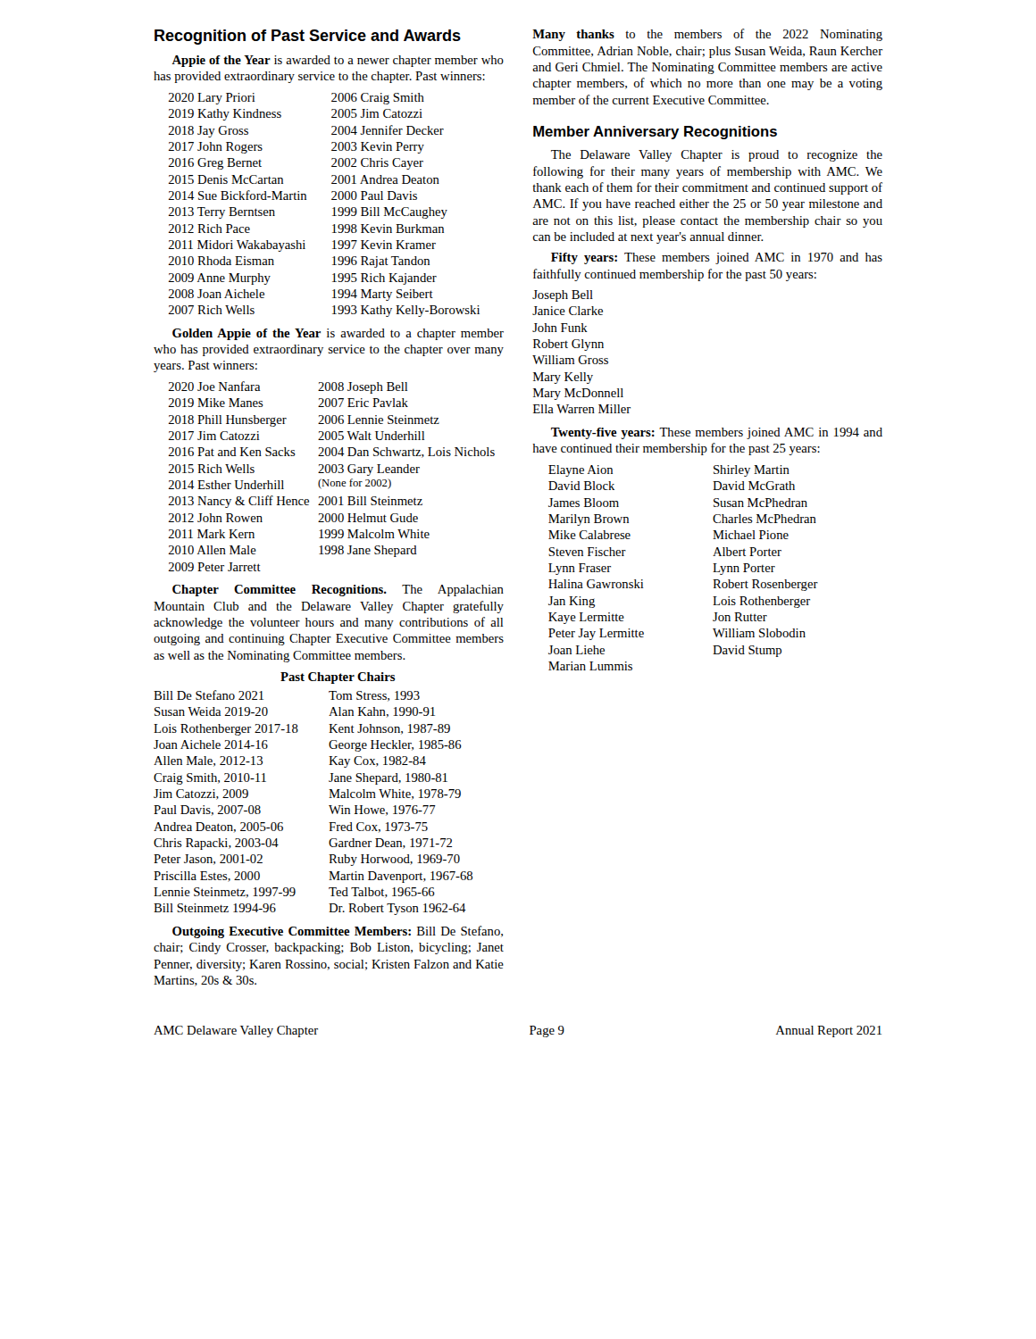Recognition of Past Service and Awards
Appie of the Year is awarded to a newer chapter member who has provided extraordinary service to the chapter. Past winners:
| 2020 Lary Priori | 2006 Craig Smith |
| 2019 Kathy Kindness | 2005 Jim Catozzi |
| 2018 Jay Gross | 2004 Jennifer Decker |
| 2017 John Rogers | 2003 Kevin Perry |
| 2016 Greg Bernet | 2002 Chris Cayer |
| 2015 Denis McCartan | 2001 Andrea Deaton |
| 2014 Sue Bickford-Martin | 2000 Paul Davis |
| 2013 Terry Berntsen | 1999 Bill McCaughey |
| 2012 Rich Pace | 1998 Kevin Burkman |
| 2011 Midori Wakabayashi | 1997 Kevin Kramer |
| 2010 Rhoda Eisman | 1996 Rajat Tandon |
| 2009 Anne Murphy | 1995 Rich Kajander |
| 2008 Joan Aichele | 1994 Marty Seibert |
| 2007 Rich Wells | 1993 Kathy Kelly-Borowski |
Golden Appie of the Year is awarded to a chapter member who has provided extraordinary service to the chapter over many years. Past winners:
| 2020 Joe Nanfara | 2008 Joseph Bell |
| 2019 Mike Manes | 2007 Eric Pavlak |
| 2018 Phill Hunsberger | 2006 Lennie Steinmetz |
| 2017 Jim Catozzi | 2005 Walt Underhill |
| 2016 Pat and Ken Sacks | 2004 Dan Schwartz, Lois Nichols |
| 2015 Rich Wells | 2003 Gary Leander |
| 2014 Esther Underhill | (None for 2002) |
| 2013 Nancy & Cliff Hence | 2001 Bill Steinmetz |
| 2012 John Rowen | 2000 Helmut Gude |
| 2011 Mark Kern | 1999 Malcolm White |
| 2010 Allen Male | 1998 Jane Shepard |
| 2009 Peter Jarrett | |
Chapter Committee Recognitions. The Appalachian Mountain Club and the Delaware Valley Chapter gratefully acknowledge the volunteer hours and many contributions of all outgoing and continuing Chapter Executive Committee members as well as the Nominating Committee members.
Past Chapter Chairs
| Bill De Stefano 2021 | Tom Stress, 1993 |
| Susan Weida 2019-20 | Alan Kahn, 1990-91 |
| Lois Rothenberger 2017-18 | Kent Johnson, 1987-89 |
| Joan Aichele 2014-16 | George Heckler, 1985-86 |
| Allen Male, 2012-13 | Kay Cox, 1982-84 |
| Craig Smith, 2010-11 | Jane Shepard, 1980-81 |
| Jim Catozzi, 2009 | Malcolm White, 1978-79 |
| Paul Davis, 2007-08 | Win Howe, 1976-77 |
| Andrea Deaton, 2005-06 | Fred Cox, 1973-75 |
| Chris Rapacki, 2003-04 | Gardner Dean, 1971-72 |
| Peter Jason, 2001-02 | Ruby Horwood, 1969-70 |
| Priscilla Estes, 2000 | Martin Davenport, 1967-68 |
| Lennie Steinmetz, 1997-99 | Ted Talbot, 1965-66 |
| Bill Steinmetz 1994-96 | Dr. Robert Tyson 1962-64 |
Outgoing Executive Committee Members: Bill De Stefano, chair; Cindy Crosser, backpacking; Bob Liston, bicycling; Janet Penner, diversity; Karen Rossino, social; Kristen Falzon and Katie Martins, 20s & 30s.
Many thanks to the members of the 2022 Nominating Committee, Adrian Noble, chair; plus Susan Weida, Raun Kercher and Geri Chmiel. The Nominating Committee members are active chapter members, of which no more than one may be a voting member of the current Executive Committee.
Member Anniversary Recognitions
The Delaware Valley Chapter is proud to recognize the following for their many years of membership with AMC. We thank each of them for their commitment and continued support of AMC. If you have reached either the 25 or 50 year milestone and are not on this list, please contact the membership chair so you can be included at next year's annual dinner.
Fifty years: These members joined AMC in 1970 and has faithfully continued membership for the past 50 years:
Joseph Bell
Janice Clarke
John Funk
Robert Glynn
William Gross
Mary Kelly
Mary McDonnell
Ella Warren Miller
Twenty-five years: These members joined AMC in 1994 and have continued their membership for the past 25 years:
| Elayne Aion | Shirley Martin |
| David Block | David McGrath |
| James Bloom | Susan McPhedran |
| Marilyn Brown | Charles McPhedran |
| Mike Calabrese | Michael Pione |
| Steven Fischer | Albert Porter |
| Lynn Fraser | Lynn Porter |
| Halina Gawronski | Robert Rosenberger |
| Jan King | Lois Rothenberger |
| Kaye Lermitte | Jon Rutter |
| Peter Jay Lermitte | William Slobodin |
| Joan Liehe | David Stump |
| Marian Lummis | |
AMC Delaware Valley Chapter
Page 9
Annual Report 2021